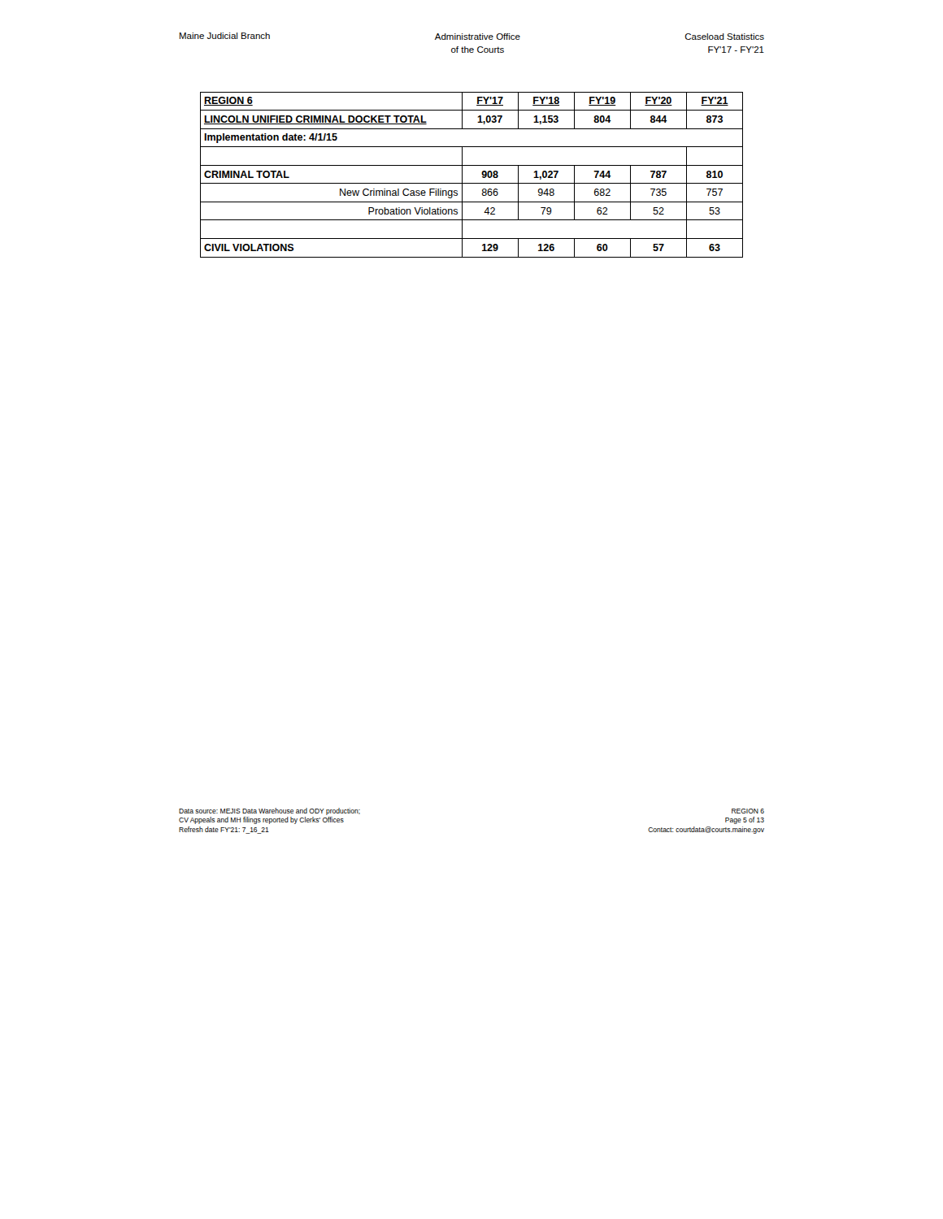Maine Judicial Branch
Administrative Office
of the Courts
Caseload Statistics
FY'17 - FY'21
| REGION 6 | FY'17 | FY'18 | FY'19 | FY'20 | FY'21 |
| LINCOLN UNIFIED CRIMINAL DOCKET TOTAL | 1,037 | 1,153 | 804 | 844 | 873 |
| Implementation date: 4/1/15 |
| CRIMINAL TOTAL | 908 | 1,027 | 744 | 787 | 810 |
| New Criminal Case Filings | 866 | 948 | 682 | 735 | 757 |
| Probation Violations | 42 | 79 | 62 | 52 | 53 |
| CIVIL VIOLATIONS | 129 | 126 | 60 | 57 | 63 |
Data source: MEJIS Data Warehouse and ODY production;
CV Appeals and MH filings reported by Clerks' Offices
Refresh date FY'21: 7_16_21
REGION 6
Page 5 of 13
Contact: courtdata@courts.maine.gov